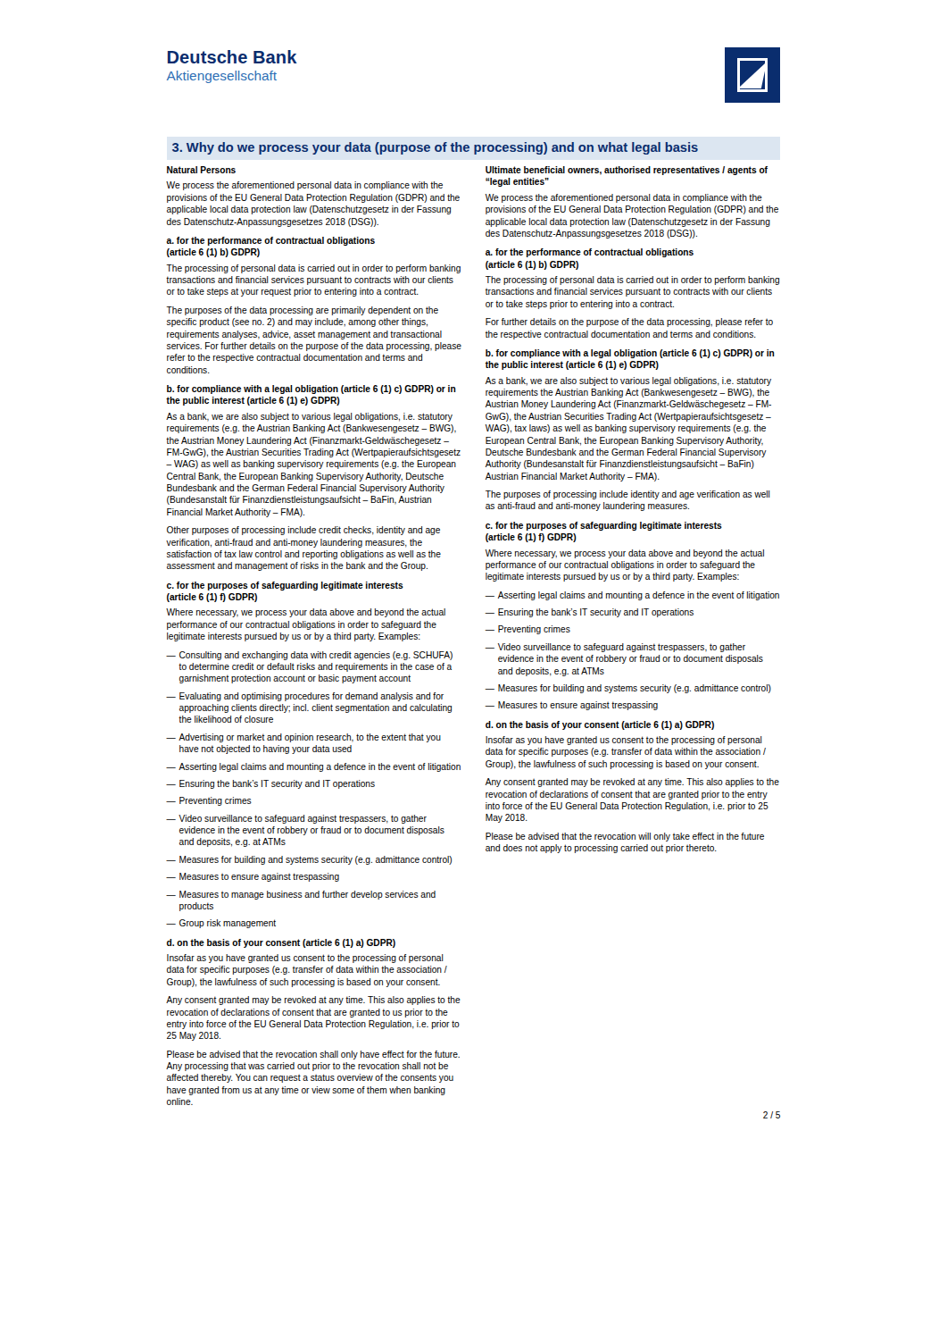Deutsche Bank
Aktiengesellschaft
3. Why do we process your data (purpose of the processing) and on what legal basis
Natural Persons
We process the aforementioned personal data in compliance with the provisions of the EU General Data Protection Regulation (GDPR) and the applicable local data protection law (Datenschutzgesetz in der Fassung des Datenschutz-Anpassungsgesetzes 2018 (DSG)).
a. for the performance of contractual obligations
(article 6 (1) b) GDPR)
The processing of personal data is carried out in order to perform banking transactions and financial services pursuant to contracts with our clients or to take steps at your request prior to entering into a contract.
The purposes of the data processing are primarily dependent on the specific product (see no. 2) and may include, among other things, requirements analyses, advice, asset management and transactional services. For further details on the purpose of the data processing, please refer to the respective contractual documentation and terms and conditions.
b. for compliance with a legal obligation (article 6 (1) c) GDPR) or in the public interest (article 6 (1) e) GDPR)
As a bank, we are also subject to various legal obligations, i.e. statutory requirements (e.g. the Austrian Banking Act (Bankwesengesetz – BWG), the Austrian Money Laundering Act (Finanzmarkt-Geldwäschegesetz – FM-GwG), the Austrian Securities Trading Act (Wertpapieraufsichtsgesetz – WAG) as well as banking supervisory requirements (e.g. the European Central Bank, the European Banking Supervisory Authority, Deutsche Bundesbank and the German Federal Financial Supervisory Authority (Bundesanstalt für Finanzdienstleistungsaufsicht – BaFin, Austrian Financial Market Authority – FMA).
Other purposes of processing include credit checks, identity and age verification, anti-fraud and anti-money laundering measures, the satisfaction of tax law control and reporting obligations as well as the assessment and management of risks in the bank and the Group.
c. for the purposes of safeguarding legitimate interests
(article 6 (1) f) GDPR)
Where necessary, we process your data above and beyond the actual performance of our contractual obligations in order to safeguard the legitimate interests pursued by us or by a third party. Examples:
Consulting and exchanging data with credit agencies (e.g. SCHUFA) to determine credit or default risks and requirements in the case of a garnishment protection account or basic payment account
Evaluating and optimising procedures for demand analysis and for approaching clients directly; incl. client segmentation and calculating the likelihood of closure
Advertising or market and opinion research, to the extent that you have not objected to having your data used
Asserting legal claims and mounting a defence in the event of litigation
Ensuring the bank’s IT security and IT operations
Preventing crimes
Video surveillance to safeguard against trespassers, to gather evidence in the event of robbery or fraud or to document disposals and deposits, e.g. at ATMs
Measures for building and systems security (e.g. admittance control)
Measures to ensure against trespassing
Measures to manage business and further develop services and products
Group risk management
d. on the basis of your consent (article 6 (1) a) GDPR)
Insofar as you have granted us consent to the processing of personal data for specific purposes (e.g. transfer of data within the association / Group), the lawfulness of such processing is based on your consent.
Any consent granted may be revoked at any time. This also applies to the revocation of declarations of consent that are granted to us prior to the entry into force of the EU General Data Protection Regulation, i.e. prior to 25 May 2018.
Please be advised that the revocation shall only have effect for the future. Any processing that was carried out prior to the revocation shall not be affected thereby. You can request a status overview of the consents you have granted from us at any time or view some of them when banking online.
Ultimate beneficial owners, authorised representatives / agents of “legal entities”
We process the aforementioned personal data in compliance with the provisions of the EU General Data Protection Regulation (GDPR) and the applicable local data protection law (Datenschutzgesetz in der Fassung des Datenschutz-Anpassungsgesetzes 2018 (DSG)).
a. for the performance of contractual obligations
(article 6 (1) b) GDPR)
The processing of personal data is carried out in order to perform banking transactions and financial services pursuant to contracts with our clients or to take steps prior to entering into a contract.
For further details on the purpose of the data processing, please refer to the respective contractual documentation and terms and conditions.
b. for compliance with a legal obligation (article 6 (1) c) GDPR) or in the public interest (article 6 (1) e) GDPR)
As a bank, we are also subject to various legal obligations, i.e. statutory requirements the Austrian Banking Act (Bankwesengesetz – BWG), the Austrian Money Laundering Act (Finanzmarkt-Geldwäschegesetz – FM-GwG), the Austrian Securities Trading Act (Wertpapieraufsichtsgesetz – WAG), tax laws) as well as banking supervisory requirements (e.g. the European Central Bank, the European Banking Supervisory Authority, Deutsche Bundesbank and the German Federal Financial Supervisory Authority (Bundesanstalt für Finanzdienstleistungsaufsicht – BaFin) Austrian Financial Market Authority – FMA).
The purposes of processing include identity and age verification as well as anti-fraud and anti-money laundering measures.
c. for the purposes of safeguarding legitimate interests
(article 6 (1) f) GDPR)
Where necessary, we process your data above and beyond the actual performance of our contractual obligations in order to safeguard the legitimate interests pursued by us or by a third party. Examples:
Asserting legal claims and mounting a defence in the event of litigation
Ensuring the bank’s IT security and IT operations
Preventing crimes
Video surveillance to safeguard against trespassers, to gather evidence in the event of robbery or fraud or to document disposals and deposits, e.g. at ATMs
Measures for building and systems security (e.g. admittance control)
Measures to ensure against trespassing
d. on the basis of your consent (article 6 (1) a) GDPR)
Insofar as you have granted us consent to the processing of personal data for specific purposes (e.g. transfer of data within the association / Group), the lawfulness of such processing is based on your consent.
Any consent granted may be revoked at any time. This also applies to the revocation of declarations of consent that are granted prior to the entry into force of the EU General Data Protection Regulation, i.e. prior to 25 May 2018.
Please be advised that the revocation will only take effect in the future and does not apply to processing carried out prior thereto.
2 / 5